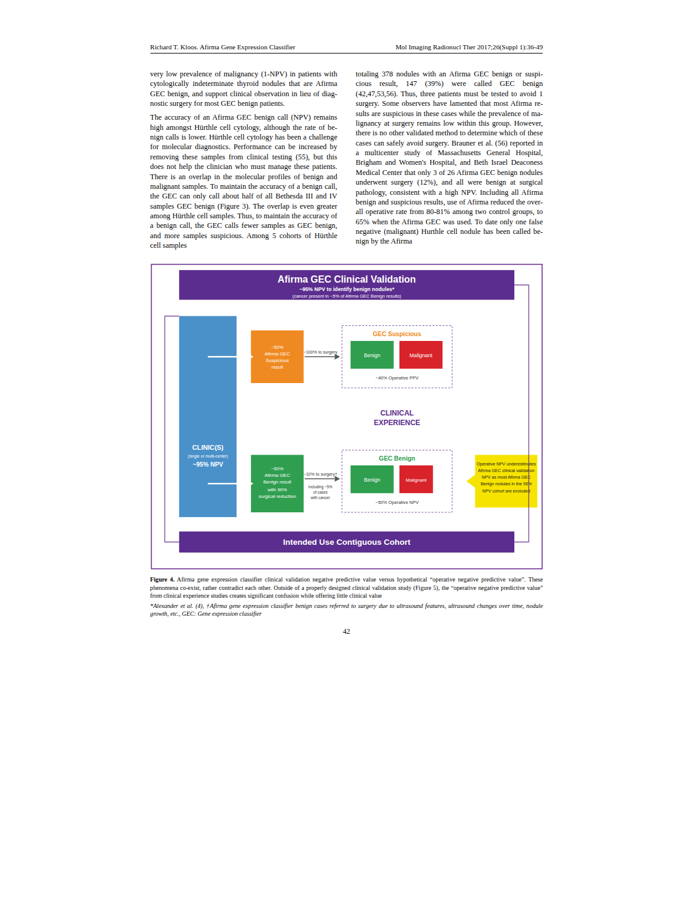Richard T. Kloos. Afirma Gene Expression Classifier
Mol Imaging Radionucl Ther 2017;26(Suppl 1):36-49
very low prevalence of malignancy (1-NPV) in patients with cytologically indeterminate thyroid nodules that are Afirma GEC benign, and support clinical observation in lieu of diagnostic surgery for most GEC benign patients.
The accuracy of an Afirma GEC benign call (NPV) remains high amongst Hürthle cell cytology, although the rate of benign calls is lower. Hürthle cell cytology has been a challenge for molecular diagnostics. Performance can be increased by removing these samples from clinical testing (55), but this does not help the clinician who must manage these patients. There is an overlap in the molecular profiles of benign and malignant samples. To maintain the accuracy of a benign call, the GEC can only call about half of all Bethesda III and IV samples GEC benign (Figure 3). The overlap is even greater among Hürthle cell samples. Thus, to maintain the accuracy of a benign call, the GEC calls fewer samples as GEC benign, and more samples suspicious. Among 5 cohorts of Hürthle cell samples
totaling 378 nodules with an Afirma GEC benign or suspicious result, 147 (39%) were called GEC benign (42,47,53,56). Thus, three patients must be tested to avoid 1 surgery. Some observers have lamented that most Afirma results are suspicious in these cases while the prevalence of malignancy at surgery remains low within this group. However, there is no other validated method to determine which of these cases can safely avoid surgery. Brauner et al. (56) reported in a multicenter study of Massachusetts General Hospital, Brigham and Women's Hospital, and Beth Israel Deaconess Medical Center that only 3 of 26 Afirma GEC benign nodules underwent surgery (12%), and all were benign at surgical pathology, consistent with a high NPV. Including all Afirma benign and suspicious results, use of Afirma reduced the overall operative rate from 80-81% among two control groups, to 65% when the Afirma GEC was used. To date only one false negative (malignant) Hurthle cell nodule has been called benign by the Afirma
Afirma GEC Clinical Validation ~95% NPV to identify benign nodules* (cancer present in ~5% of Afirma GEC Benign results) CLINIC(S) (single or multi-center) ~95% NPV ~50% Afirma GEC Suspicious result ~100% to surgery GEC Suspicious Benign Malignant ~40% Operative PPV ~50% Afirma GEC Benign result with 90% surgical reduction ~10% to surgery† including ~5% of cases with cancer GEC Benign Benign Malignant ~50% Operative NPV CLINICAL EXPERIENCE Operative NPV underestimates Afirma GEC clinical validation NPV as most Afirma GEC Benign nodules in the 95% NPV cohort are excluded Intended Use Contiguous Cohort
Figure 4. Afirma gene expression classifier clinical validation negative predictive value versus hypothetical “operative negative predictive value”. These phenomena co-exist, rather contradict each other. Outside of a properly designed clinical validation study (Figure 5), the “operative negative predictive value” from clinical experience studies creates significant confusion while offering little clinical value *Alexander et al. (4), †Afirma gene expression classifier benign cases referred to surgery due to ultrasound features, ultrasound changes over time, nodule growth, etc., GEC: Gene expression classifier
42